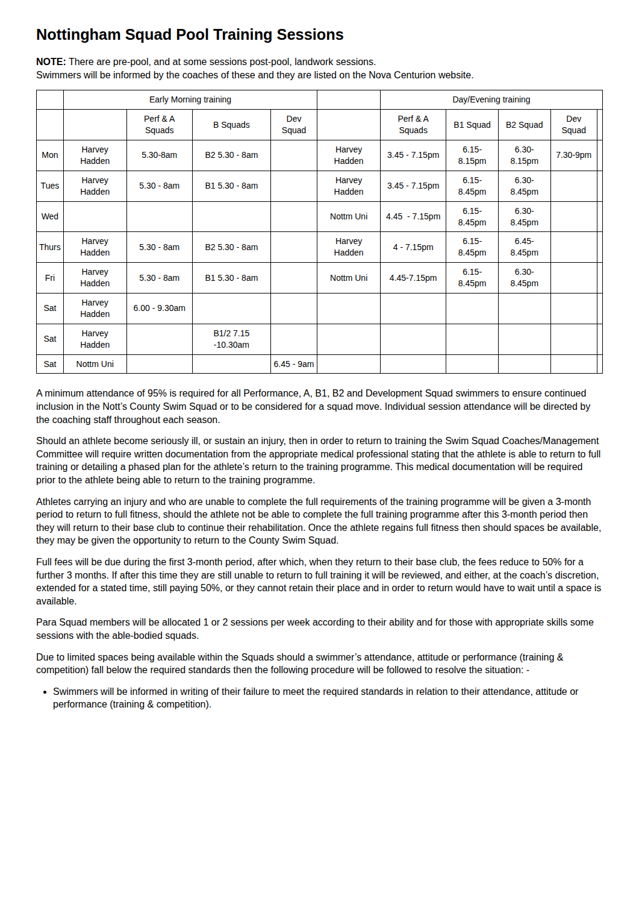Nottingham Squad Pool Training Sessions
NOTE: There are pre-pool, and at some sessions post-pool, landwork sessions.
Swimmers will be informed by the coaches of these and they are listed on the Nova Centurion website.
| | Early Morning training | | Day/Evening training |
| --- | --- | --- | --- |
| | | Perf & A Squads | B Squads | Dev Squad | | Perf & A Squads | B1 Squad | B2 Squad | Dev Squad | |
| Mon | Harvey Hadden | 5.30-8am | B2 5.30 - 8am | | Harvey Hadden | 3.45 - 7.15pm | 6.15-8.15pm | 6.30-8.15pm | 7.30-9pm | |
| Tues | Harvey Hadden | 5.30 - 8am | B1 5.30 - 8am | | Harvey Hadden | 3.45 - 7.15pm | 6.15-8.45pm | 6.30-8.45pm | | |
| Wed | | | | | Nottm Uni | 4.45 - 7.15pm | 6.15-8.45pm | 6.30-8.45pm | | |
| Thurs | Harvey Hadden | 5.30 - 8am | B2 5.30 - 8am | | Harvey Hadden | 4 - 7.15pm | 6.15-8.45pm | 6.45-8.45pm | | |
| Fri | Harvey Hadden | 5.30 - 8am | B1 5.30 - 8am | | Nottm Uni | 4.45-7.15pm | 6.15-8.45pm | 6.30-8.45pm | | |
| Sat | Harvey Hadden | 6.00 - 9.30am | | | | | | | | |
| Sat | Harvey Hadden | | B1/2 7.15 -10.30am | | | | | | | |
| Sat | Nottm Uni | | | 6.45 - 9am | | | | | | |
A minimum attendance of 95% is required for all Performance, A, B1, B2 and Development Squad swimmers to ensure continued inclusion in the Nott’s County Swim Squad or to be considered for a squad move. Individual session attendance will be directed by the coaching staff throughout each season.
Should an athlete become seriously ill, or sustain an injury, then in order to return to training the Swim Squad Coaches/Management Committee will require written documentation from the appropriate medical professional stating that the athlete is able to return to full training or detailing a phased plan for the athlete’s return to the training programme. This medical documentation will be required prior to the athlete being able to return to the training programme.
Athletes carrying an injury and who are unable to complete the full requirements of the training programme will be given a 3-month period to return to full fitness, should the athlete not be able to complete the full training programme after this 3-month period then they will return to their base club to continue their rehabilitation. Once the athlete regains full fitness then should spaces be available, they may be given the opportunity to return to the County Swim Squad.
Full fees will be due during the first 3-month period, after which, when they return to their base club, the fees reduce to 50% for a further 3 months. If after this time they are still unable to return to full training it will be reviewed, and either, at the coach’s discretion, extended for a stated time, still paying 50%, or they cannot retain their place and in order to return would have to wait until a space is available.
Para Squad members will be allocated 1 or 2 sessions per week according to their ability and for those with appropriate skills some sessions with the able-bodied squads.
Due to limited spaces being available within the Squads should a swimmer’s attendance, attitude or performance (training & competition) fall below the required standards then the following procedure will be followed to resolve the situation: -
Swimmers will be informed in writing of their failure to meet the required standards in relation to their attendance, attitude or performance (training & competition).